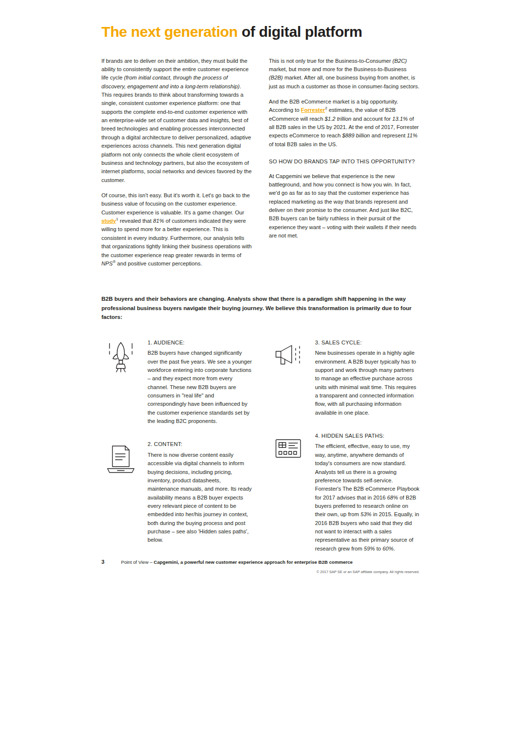The next generation of digital platform
If brands are to deliver on their ambition, they must build the ability to consistently support the entire customer experience life cycle (from initial contact, through the process of discovery, engagement and into a long-term relationship). This requires brands to think about transforming towards a single, consistent customer experience platform: one that supports the complete end-to-end customer experience with an enterprise-wide set of customer data and insights, best of breed technologies and enabling processes interconnected through a digital architecture to deliver personalized, adaptive experiences across channels. This next generation digital platform not only connects the whole client ecosystem of business and technology partners, but also the ecosystem of internet platforms, social networks and devices favored by the customer.
Of course, this isn't easy. But it's worth it. Let's go back to the business value of focusing on the customer experience. Customer experience is valuable. It's a game changer. Our study1 revealed that 81% of customers indicated they were willing to spend more for a better experience. This is consistent in every industry. Furthermore, our analysis tells that organizations tightly linking their business operations with the customer experience reap greater rewards in terms of NPS® and positive customer perceptions.
This is not only true for the Business-to-Consumer (B2C) market, but more and more for the Business-to-Business (B2B) market. After all, one business buying from another, is just as much a customer as those in consumer-facing sectors.
And the B2B eCommerce market is a big opportunity. According to Forrester2 estimates, the value of B2B eCommerce will reach $1.2 trillion and account for 13.1% of all B2B sales in the US by 2021. At the end of 2017, Forrester expects eCommerce to reach $889 billion and represent 11% of total B2B sales in the US.
SO HOW DO BRANDS TAP INTO THIS OPPORTUNITY?
At Capgemini we believe that experience is the new battleground, and how you connect is how you win. In fact, we'd go as far as to say that the customer experience has replaced marketing as the way that brands represent and deliver on their promise to the consumer. And just like B2C, B2B buyers can be fairly ruthless in their pursuit of the experience they want – voting with their wallets if their needs are not met.
B2B buyers and their behaviors are changing. Analysts show that there is a paradigm shift happening in the way professional business buyers navigate their buying journey. We believe this transformation is primarily due to four factors:
1. AUDIENCE:
B2B buyers have changed significantly over the past five years. We see a younger workforce entering into corporate functions – and they expect more from every channel. These new B2B buyers are consumers in "real life" and correspondingly have been influenced by the customer experience standards set by the leading B2C proponents.
2. CONTENT:
There is now diverse content easily accessible via digital channels to inform buying decisions, including pricing, inventory, product datasheets, maintenance manuals, and more. Its ready availability means a B2B buyer expects every relevant piece of content to be embedded into her/his journey in context, both during the buying process and post purchase – see also 'Hidden sales paths', below.
3. SALES CYCLE:
New businesses operate in a highly agile environment. A B2B buyer typically has to support and work through many partners to manage an effective purchase across units with minimal wait time. This requires a transparent and connected information flow, with all purchasing information available in one place.
4. HIDDEN SALES PATHS:
The efficient, effective, easy to use, my way, anytime, anywhere demands of today's consumers are now standard. Analysts tell us there is a growing preference towards self-service. Forrester's The B2B eCommerce Playbook for 2017 advises that in 2016 68% of B2B buyers preferred to research online on their own, up from 53% in 2015. Equally, in 2016 B2B buyers who said that they did not want to interact with a sales representative as their primary source of research grew from 59% to 60%.
3
Point of View – Capgemini, a powerful new customer experience approach for enterprise B2B commerce
© 2017 SAP SE or an SAP affiliate company. All rights reserved.